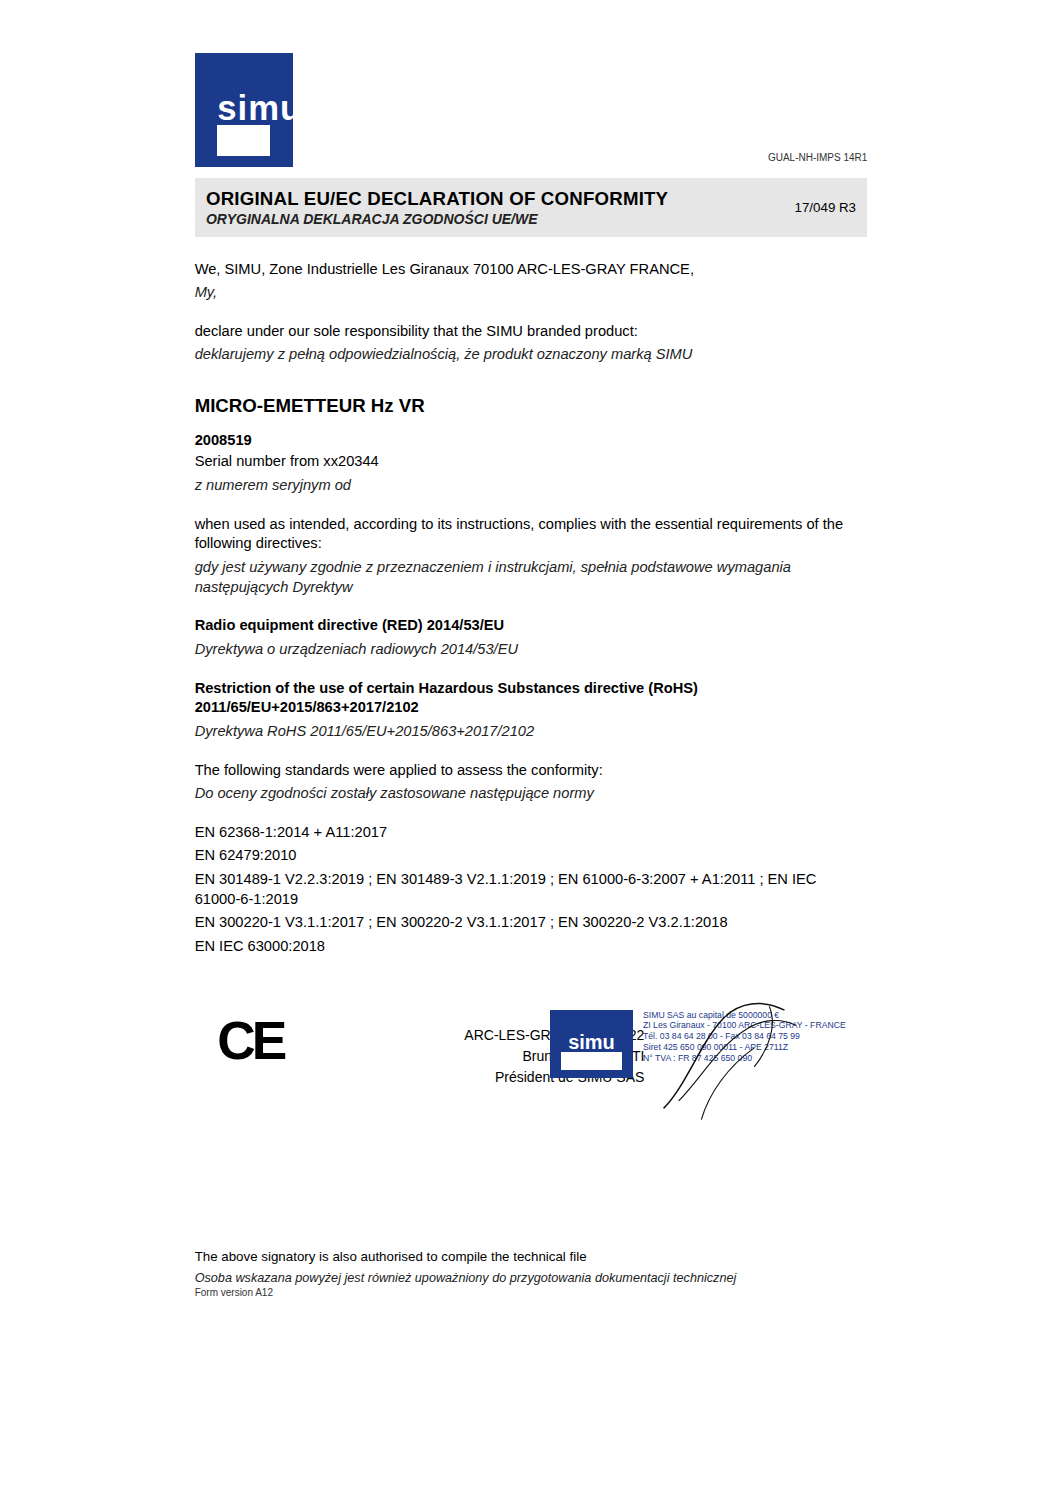simu
GUAL-NH-IMPS 14R1
ORIGINAL EU/EC DECLARATION OF CONFORMITY
ORYGINALNA DEKLARACJA ZGODNOŚCI UE/WE
17/049 R3
We, SIMU, Zone Industrielle Les Giranaux 70100 ARC-LES-GRAY FRANCE,
My,
declare under our sole responsibility that the SIMU branded product:
deklarujemy z pełną odpowiedzialnością, że produkt oznaczony marką SIMU
MICRO-EMETTEUR Hz VR
2008519
Serial number from xx20344
z numerem seryjnym od
when used as intended, according to its instructions, complies with the essential requirements of the following directives:
gdy jest używany zgodnie z przeznaczeniem i instrukcjami, spełnia podstawowe wymagania następujących Dyrektyw
Radio equipment directive (RED) 2014/53/EU
Dyrektywa o urządzeniach radiowych 2014/53/EU
Restriction of the use of certain Hazardous Substances directive (RoHS) 2011/65/EU+2015/863+2017/2102
Dyrektywa RoHS 2011/65/EU+2015/863+2017/2102
The following standards were applied to assess the conformity:
Do oceny zgodności zostały zastosowane następujące normy
EN 62368‑1:2014 + A11:2017
EN 62479:2010
EN 301489‑1 V2.2.3:2019 ; EN 301489‑3 V2.1.1:2019 ; EN 61000‑6‑3:2007 + A1:2011 ; EN IEC 61000‑6‑1:2019
EN 300220‑1 V3.1.1:2017 ; EN 300220‑2 V3.1.1:2017 ; EN 300220‑2 V3.2.1:2018
EN IEC 63000:2018
CE
ARC-LES-GRAY, 2021/09/22
Bruno STRAGLIATI
Président de SIMU SAS
simu
SIMU SAS au capital de 5000000 €
ZI Les Giranaux - 70100 ARC-LES-GRAY - FRANCE
Tél. 03 84 64 28 00 - Fax 03 84 64 75 99
Siret 425 650 090 00011 - APE 2711Z
N° TVA : FR 87 425 650 090
The above signatory is also authorised to compile the technical file
Osoba wskazana powyżej jest również upoważniony do przygotowania dokumentacji technicznej
Form version A12